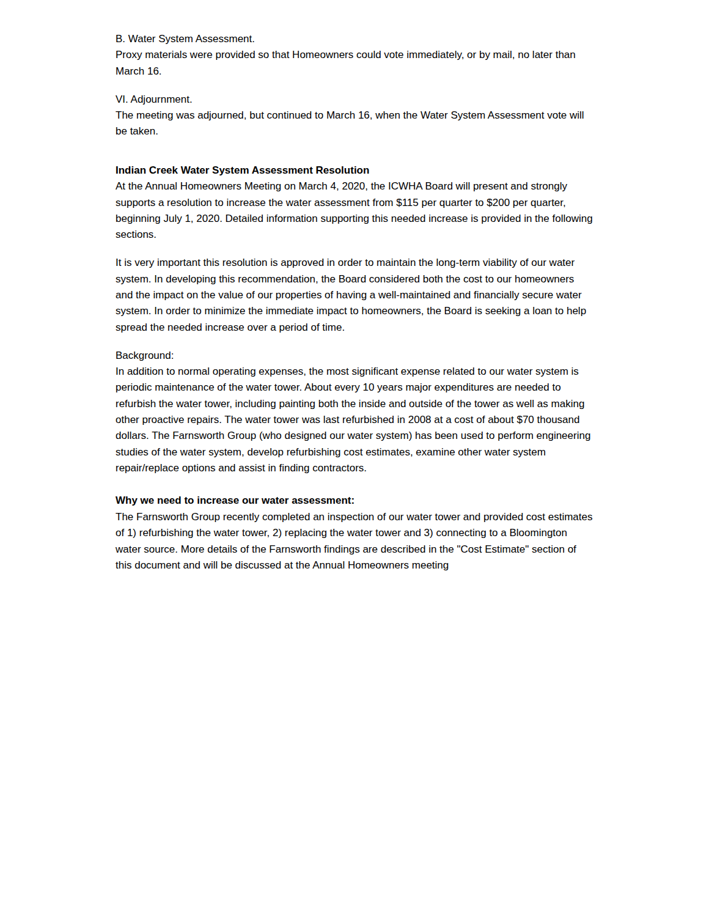B. Water System Assessment.
Proxy materials were provided so that Homeowners could vote immediately, or by mail, no later than March 16.
VI. Adjournment.
The meeting was adjourned, but continued to March 16, when the Water System Assessment vote will be taken.
Indian Creek Water System Assessment Resolution
At the Annual Homeowners Meeting on March 4, 2020, the ICWHA Board will present and strongly supports a resolution to increase the water assessment from $115 per quarter to $200 per quarter, beginning July 1, 2020. Detailed information supporting this needed increase is provided in the following sections.
It is very important this resolution is approved in order to maintain the long-term viability of our water system. In developing this recommendation, the Board considered both the cost to our homeowners and the impact on the value of our properties of having a well-maintained and financially secure water system. In order to minimize the immediate impact to homeowners, the Board is seeking a loan to help spread the needed increase over a period of time.
Background:
In addition to normal operating expenses, the most significant expense related to our water system is periodic maintenance of the water tower. About every 10 years major expenditures are needed to refurbish the water tower, including painting both the inside and outside of the tower as well as making other proactive repairs. The water tower was last refurbished in 2008 at a cost of about $70 thousand dollars. The Farnsworth Group (who designed our water system) has been used to perform engineering studies of the water system, develop refurbishing cost estimates, examine other water system repair/replace options and assist in finding contractors.
Why we need to increase our water assessment:
The Farnsworth Group recently completed an inspection of our water tower and provided cost estimates of 1) refurbishing the water tower, 2) replacing the water tower and 3) connecting to a Bloomington water source. More details of the Farnsworth findings are described in the "Cost Estimate" section of this document and will be discussed at the Annual Homeowners meeting